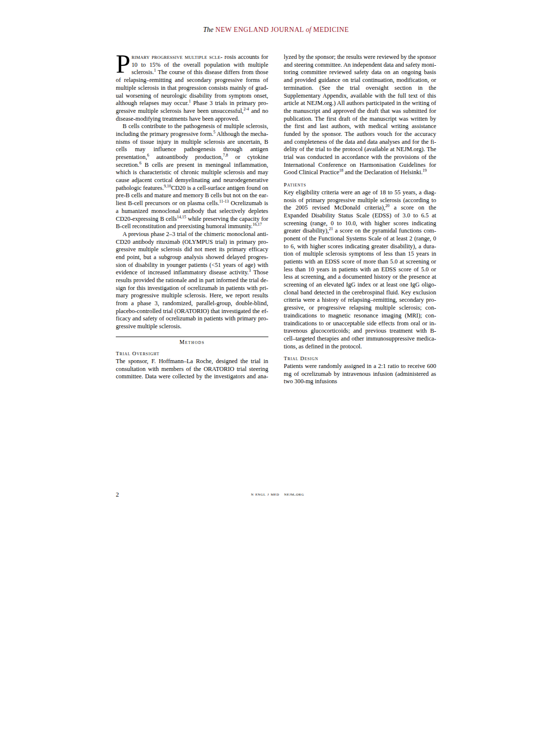The NEW ENGLAND JOURNAL of MEDICINE
Primary progressive multiple scle- rosis accounts for 10 to 15% of the overall population with multiple sclerosis.1 The course of this disease differs from those of relapsing–remitting and secondary progressive forms of multiple sclerosis in that progression consists mainly of gradual worsening of neurologic disability from symptom onset, although relapses may occur.1 Phase 3 trials in primary progressive multiple sclerosis have been unsuccessful,2-4 and no disease-modifying treatments have been approved.
B cells contribute to the pathogenesis of multiple sclerosis, including the primary progressive form.5 Although the mechanisms of tissue injury in multiple sclerosis are uncertain, B cells may influence pathogenesis through antigen presentation,6 autoantibody production,7,8 or cytokine secretion.6 B cells are present in meningeal inflammation, which is characteristic of chronic multiple sclerosis and may cause adjacent cortical demyelinating and neurodegenerative pathologic features.9,10CD20 is a cell-surface antigen found on pre-B cells and mature and memory B cells but not on the earliest B-cell precursors or on plasma cells.11-13 Ocrelizumab is a humanized monoclonal antibody that selectively depletes CD20-expressing B cells14,15 while preserving the capacity for B-cell reconstitution and preexisting humoral immunity.16,17
A previous phase 2–3 trial of the chimeric monoclonal anti-CD20 antibody rituximab (OLYMPUS trial) in primary progressive multiple sclerosis did not meet its primary efficacy end point, but a subgroup analysis showed delayed progression of disability in younger patients (<51 years of age) with evidence of increased inflammatory disease activity.3 Those results provided the rationale and in part informed the trial design for this investigation of ocrelizumab in patients with primary progressive multiple sclerosis. Here, we report results from a phase 3, randomized, parallel-group, double-blind, placebo-controlled trial (ORATORIO) that investigated the efficacy and safety of ocrelizumab in patients with primary progressive multiple sclerosis.
Methods
Trial Oversight
The sponsor, F. Hoffmann–La Roche, designed the trial in consultation with members of the ORATORIO trial steering committee. Data were collected by the investigators and analyzed by the sponsor; the results were reviewed by the sponsor and steering committee. An independent data and safety monitoring committee reviewed safety data on an ongoing basis and provided guidance on trial continuation, modification, or termination. (See the trial oversight section in the Supplementary Appendix, available with the full text of this article at NEJM.org.) All authors participated in the writing of the manuscript and approved the draft that was submitted for publication. The first draft of the manuscript was written by the first and last authors, with medical writing assistance funded by the sponsor. The authors vouch for the accuracy and completeness of the data and data analyses and for the fidelity of the trial to the protocol (available at NEJM.org). The trial was conducted in accordance with the provisions of the International Conference on Harmonisation Guidelines for Good Clinical Practice18 and the Declaration of Helsinki.19
Patients
Key eligibility criteria were an age of 18 to 55 years, a diagnosis of primary progressive multiple sclerosis (according to the 2005 revised McDonald criteria),20 a score on the Expanded Disability Status Scale (EDSS) of 3.0 to 6.5 at screening (range, 0 to 10.0, with higher scores indicating greater disability),21 a score on the pyramidal functions component of the Functional Systems Scale of at least 2 (range, 0 to 6, with higher scores indicating greater disability), a duration of multiple sclerosis symptoms of less than 15 years in patients with an EDSS score of more than 5.0 at screening or less than 10 years in patients with an EDSS score of 5.0 or less at screening, and a documented history or the presence at screening of an elevated IgG index or at least one IgG oligoclonal band detected in the cerebrospinal fluid. Key exclusion criteria were a history of relapsing–remitting, secondary progressive, or progressive relapsing multiple sclerosis; contraindications to magnetic resonance imaging (MRI); contraindications to or unacceptable side effects from oral or intravenous glucocorticoids; and previous treatment with B-cell–targeted therapies and other immunosuppressive medications, as defined in the protocol.
Trial Design
Patients were randomly assigned in a 2:1 ratio to receive 600 mg of ocrelizumab by intravenous infusion (administered as two 300-mg infusions
2
n engl j med nejm.org